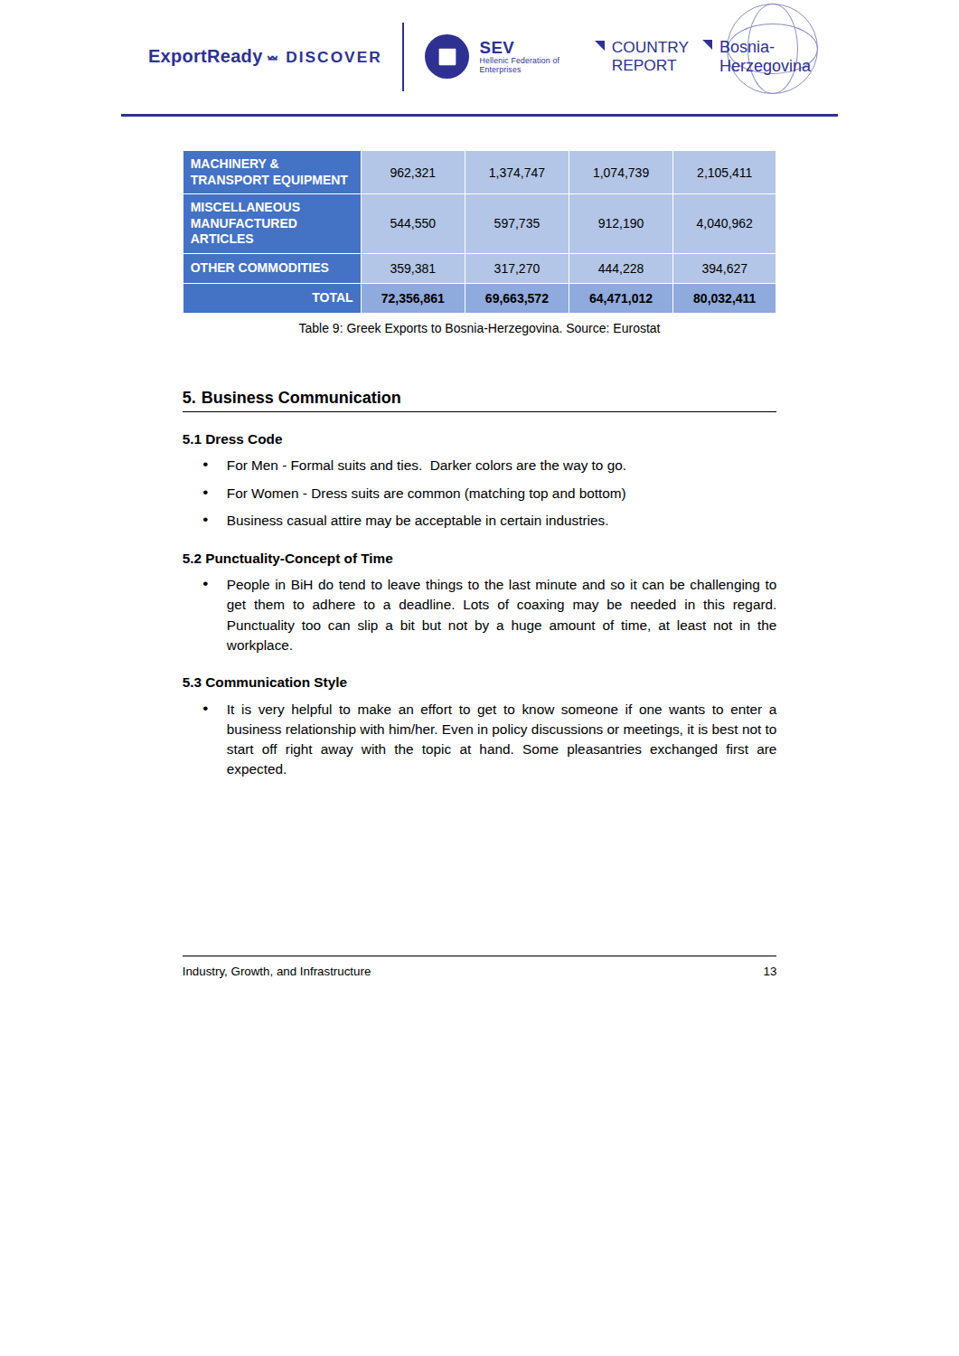ExportReady ⏕ DISCOVER
SEV
Hellenic Federation of Enterprises
COUNTRY
REPORT
Bosnia-
Herzegovina
| MACHINERY & TRANSPORT EQUIPMENT | 962,321 | 1,374,747 | 1,074,739 | 2,105,411 |
| MISCELLANEOUS MANUFACTURED ARTICLES | 544,550 | 597,735 | 912,190 | 4,040,962 |
| OTHER COMMODITIES | 359,381 | 317,270 | 444,228 | 394,627 |
| TOTAL | 72,356,861 | 69,663,572 | 64,471,012 | 80,032,411 |
Table 9: Greek Exports to Bosnia-Herzegovina. Source: Eurostat
5. Business Communication
5.1 Dress Code
For Men - Formal suits and ties. Darker colors are the way to go.
For Women - Dress suits are common (matching top and bottom)
Business casual attire may be acceptable in certain industries.
5.2 Punctuality-Concept of Time
People in BiH do tend to leave things to the last minute and so it can be challenging to get them to adhere to a deadline. Lots of coaxing may be needed in this regard. Punctuality too can slip a bit but not by a huge amount of time, at least not in the workplace.
5.3 Communication Style
It is very helpful to make an effort to get to know someone if one wants to enter a business relationship with him/her. Even in policy discussions or meetings, it is best not to start off right away with the topic at hand. Some pleasantries exchanged first are expected.
Industry, Growth, and Infrastructure 13